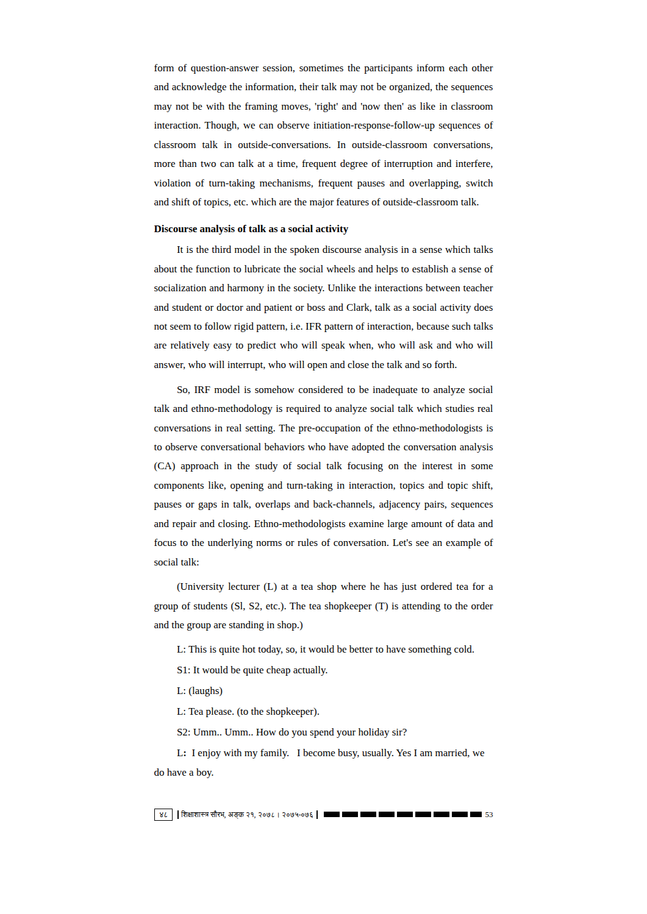form of question-answer session, sometimes the participants inform each other and acknowledge the information, their talk may not be organized, the sequences may not be with the framing moves, 'right' and 'now then' as like in classroom interaction. Though, we can observe initiation-response-follow-up sequences of classroom talk in outside-conversations. In outside-classroom conversations, more than two can talk at a time, frequent degree of interruption and interfere, violation of turn-taking mechanisms, frequent pauses and overlapping, switch and shift of topics, etc. which are the major features of outside-classroom talk.
Discourse analysis of talk as a social activity
It is the third model in the spoken discourse analysis in a sense which talks about the function to lubricate the social wheels and helps to establish a sense of socialization and harmony in the society. Unlike the interactions between teacher and student or doctor and patient or boss and Clark, talk as a social activity does not seem to follow rigid pattern, i.e. IFR pattern of interaction, because such talks are relatively easy to predict who will speak when, who will ask and who will answer, who will interrupt, who will open and close the talk and so forth.
So, IRF model is somehow considered to be inadequate to analyze social talk and ethno-methodology is required to analyze social talk which studies real conversations in real setting. The pre-occupation of the ethno-methodologists is to observe conversational behaviors who have adopted the conversation analysis (CA) approach in the study of social talk focusing on the interest in some components like, opening and turn-taking in interaction, topics and topic shift, pauses or gaps in talk, overlaps and back-channels, adjacency pairs, sequences and repair and closing. Ethno-methodologists examine large amount of data and focus to the underlying norms or rules of conversation. Let's see an example of social talk:
(University lecturer (L) at a tea shop where he has just ordered tea for a group of students (Sl, S2, etc.). The tea shopkeeper (T) is attending to the order and the group are standing in shop.)
L: This is quite hot today, so, it would be better to have something cold.
S1: It would be quite cheap actually.
L: (laughs)
L: Tea please. (to the shopkeeper).
S2: Umm.. Umm.. How do you spend your holiday sir?
L: I enjoy with my family. I become busy, usually. Yes I am married, we do have a boy.
४८ शिक्षाशास्त्र सौरभ, अङ्क २१, २०७८। २०७५-०७६ 53